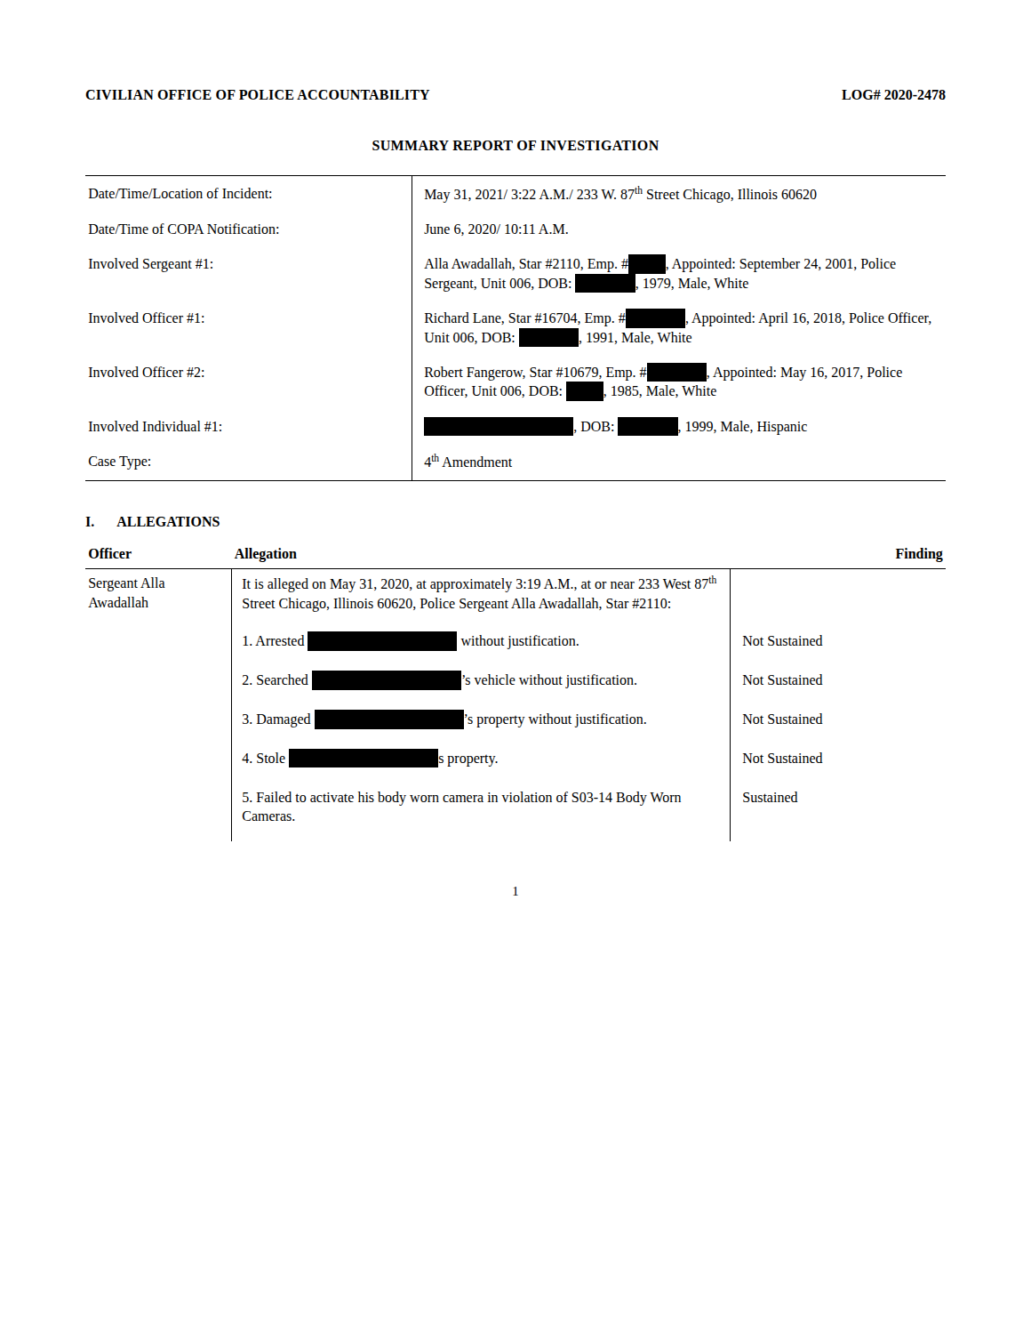CIVILIAN OFFICE OF POLICE ACCOUNTABILITY LOG# 2020-2478
SUMMARY REPORT OF INVESTIGATION
| Date/Time/Location of Incident: | May 31, 2021/ 3:22 A.M./ 233 W. 87 th Street Chicago, Illinois 60620 |
| Date/Time of COPA Notification: | June 6, 2020/ 10:11 A.M. |
| Involved Sergeant #1: | Alla Awadallah, Star #2110, Emp. # , Appointed: September 24, 2001, Police Sergeant, Unit 006, DOB: , 1979, Male, White |
| Involved Officer #1: | Richard Lane, Star #16704, Emp. # , Appointed: April 16, 2018, Police Officer, Unit 006, DOB: , 1991, Male, White |
| Involved Officer #2: | Robert Fangerow, Star #10679, Emp. # , Appointed: May 16, 2017, Police Officer, Unit 006, DOB: , 1985, Male, White |
| Involved Individual #1: | , DOB: , 1999, Male, Hispanic |
| Case Type: | 4 th Amendment |
I. ALLEGATIONS
| Officer | Allegation | Finding |
| --- | --- | --- |
| Sergeant Alla Awadallah | It is alleged on May 31, 2020, at approximately 3:19 A.M., at or near 233 West 87 th Street Chicago, Illinois 60620, Police Sergeant Alla Awadallah, Star #2110: | |
| | 1. Arrested without justification. | Not Sustained |
| | 2. Searched ’s vehicle without justification. | Not Sustained |
| | 3. Damaged ’s property without justification. | Not Sustained |
| | 4. Stole s property. | Not Sustained |
| | 5. Failed to activate his body worn camera in violation of S03-14 Body Worn Cameras. | Sustained |
1